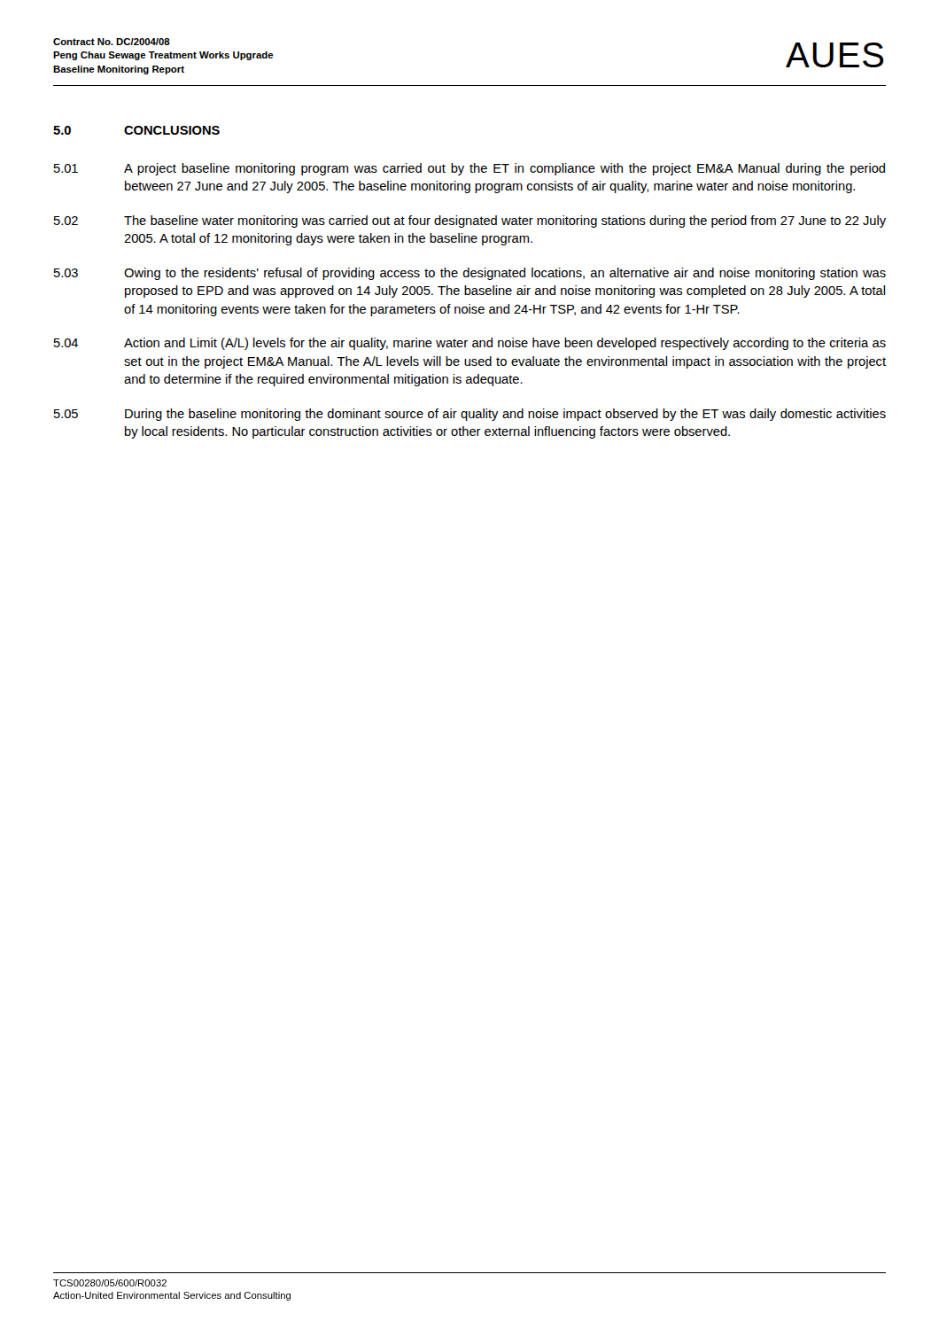Contract No. DC/2004/08
Peng Chau Sewage Treatment Works Upgrade
Baseline Monitoring Report
AUES
5.0 CONCLUSIONS
5.01
A project baseline monitoring program was carried out by the ET in compliance with the project EM&A Manual during the period between 27 June and 27 July 2005. The baseline monitoring program consists of air quality, marine water and noise monitoring.
5.02
The baseline water monitoring was carried out at four designated water monitoring stations during the period from 27 June to 22 July 2005. A total of 12 monitoring days were taken in the baseline program.
5.03
Owing to the residents' refusal of providing access to the designated locations, an alternative air and noise monitoring station was proposed to EPD and was approved on 14 July 2005. The baseline air and noise monitoring was completed on 28 July 2005. A total of 14 monitoring events were taken for the parameters of noise and 24-Hr TSP, and 42 events for 1-Hr TSP.
5.04
Action and Limit (A/L) levels for the air quality, marine water and noise have been developed respectively according to the criteria as set out in the project EM&A Manual. The A/L levels will be used to evaluate the environmental impact in association with the project and to determine if the required environmental mitigation is adequate.
5.05
During the baseline monitoring the dominant source of air quality and noise impact observed by the ET was daily domestic activities by local residents. No particular construction activities or other external influencing factors were observed.
TCS00280/05/600/R0032
Action-United Environmental Services and Consulting